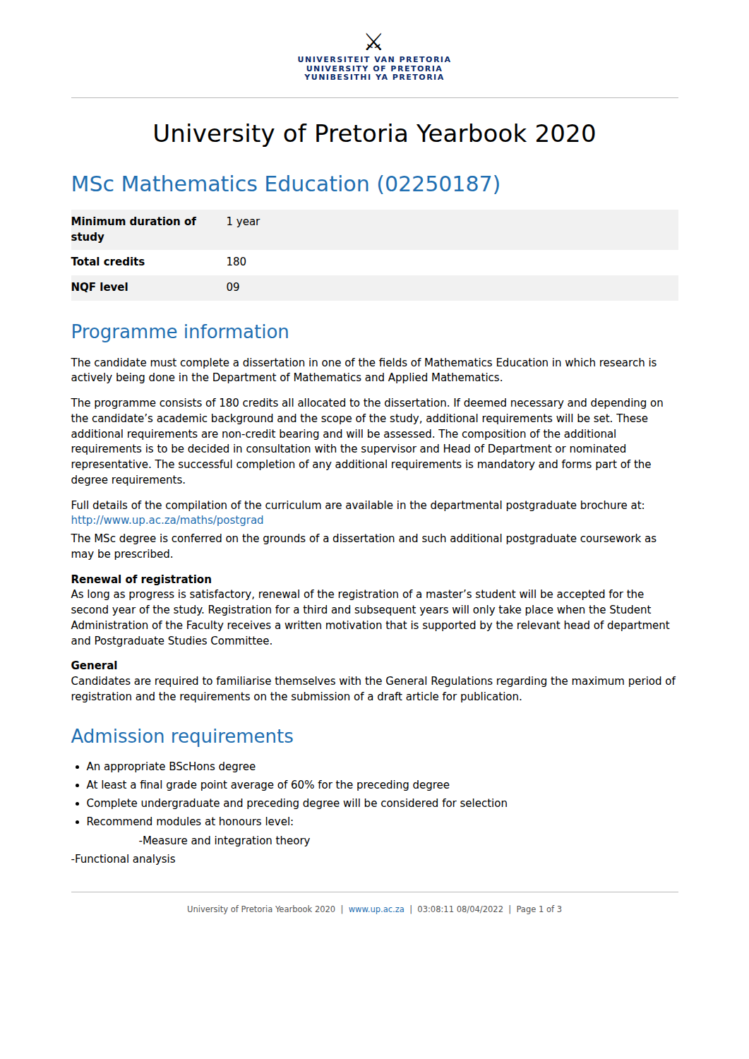⚔
UNIVERSITEIT VAN PRETORIA UNIVERSITY OF PRETORIA YUNIBESITHI YA PRETORIA
University of Pretoria Yearbook 2020
MSc Mathematics Education (02250187)
| Minimum duration of study | 1 year |
| Total credits | 180 |
| NQF level | 09 |
Programme information
The candidate must complete a dissertation in one of the fields of Mathematics Education in which research is actively being done in the Department of Mathematics and Applied Mathematics.
The programme consists of 180 credits all allocated to the dissertation. If deemed necessary and depending on the candidate’s academic background and the scope of the study, additional requirements will be set. These additional requirements are non-credit bearing and will be assessed. The composition of the additional requirements is to be decided in consultation with the supervisor and Head of Department or nominated representative. The successful completion of any additional requirements is mandatory and forms part of the degree requirements.
Full details of the compilation of the curriculum are available in the departmental postgraduate brochure at: http://www.up.ac.za/maths/postgrad
The MSc degree is conferred on the grounds of a dissertation and such additional postgraduate coursework as may be prescribed.
Renewal of registration
As long as progress is satisfactory, renewal of the registration of a master’s student will be accepted for the second year of the study. Registration for a third and subsequent years will only take place when the Student Administration of the Faculty receives a written motivation that is supported by the relevant head of department and Postgraduate Studies Committee.
General
Candidates are required to familiarise themselves with the General Regulations regarding the maximum period of registration and the requirements on the submission of a draft article for publication.
Admission requirements
An appropriate BScHons degree
At least a final grade point average of 60% for the preceding degree
Complete undergraduate and preceding degree will be considered for selection
Recommend modules at honours level:
-Measure and integration theory
-Functional analysis
University of Pretoria Yearbook 2020 | www.up.ac.za | 03:08:11 08/04/2022 | Page 1 of 3